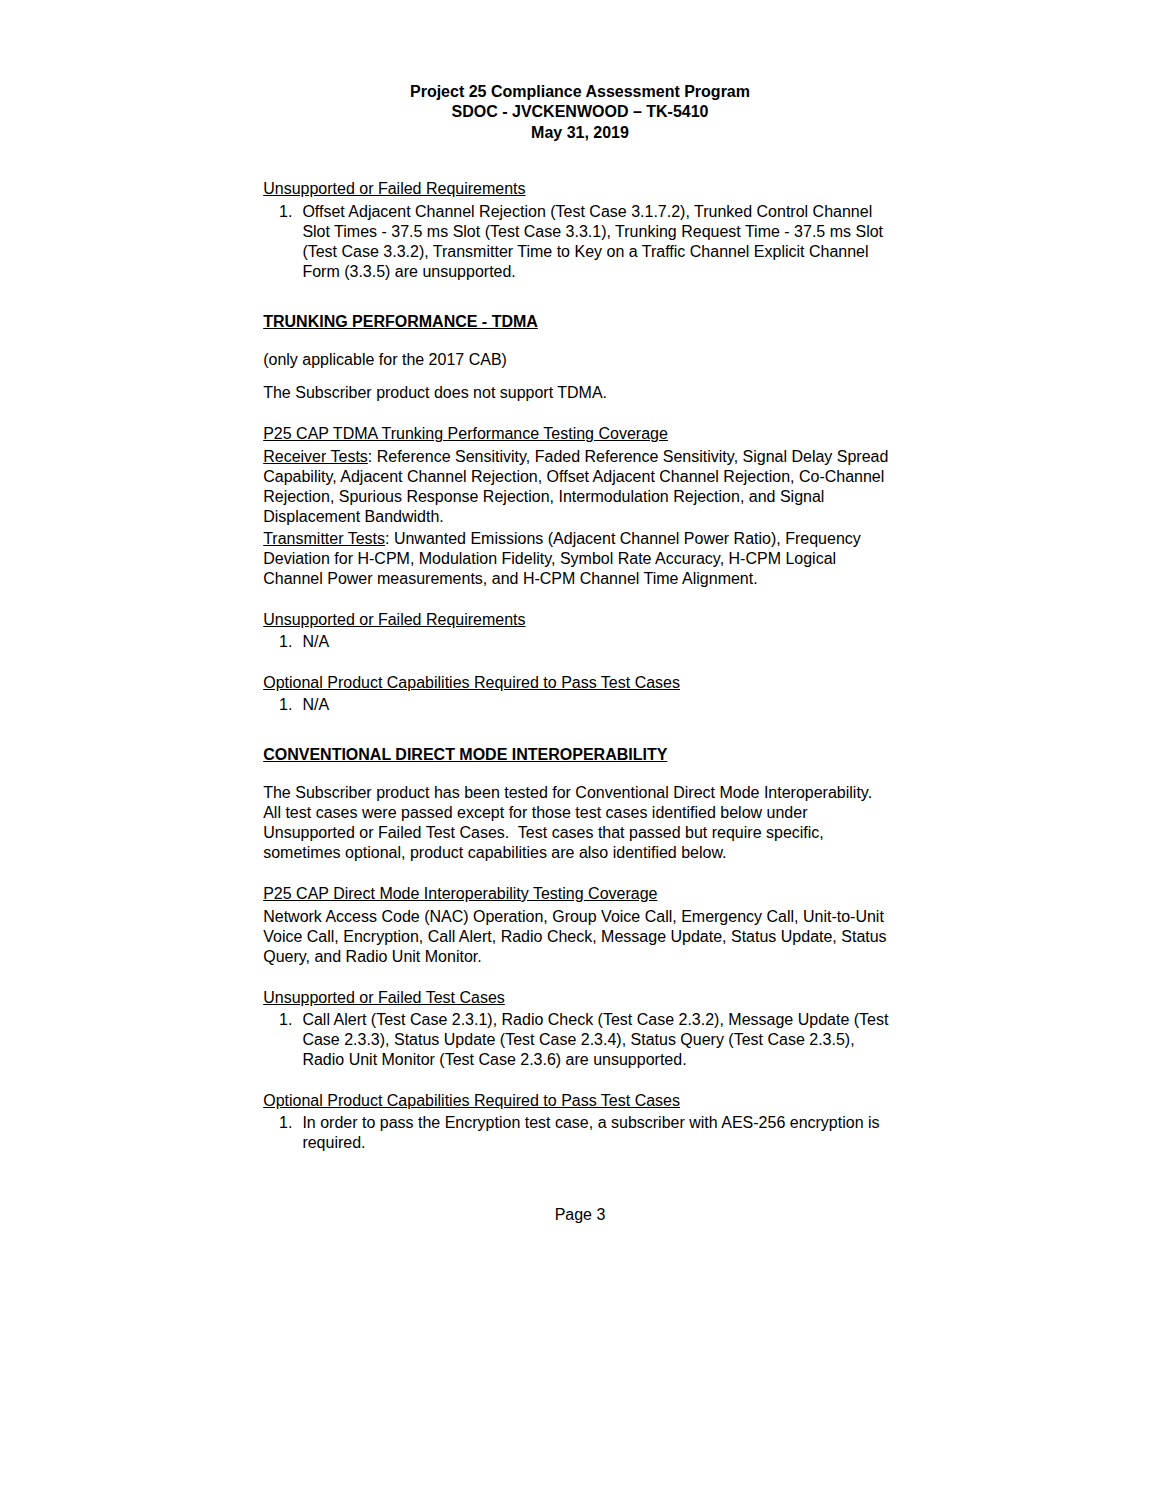Project 25 Compliance Assessment Program
SDOC - JVCKENWOOD – TK-5410
May 31, 2019
Unsupported or Failed Requirements
Offset Adjacent Channel Rejection (Test Case 3.1.7.2), Trunked Control Channel Slot Times - 37.5 ms Slot (Test Case 3.3.1), Trunking Request Time - 37.5 ms Slot (Test Case 3.3.2), Transmitter Time to Key on a Traffic Channel Explicit Channel Form (3.3.5) are unsupported.
TRUNKING PERFORMANCE - TDMA
(only applicable for the 2017 CAB)
The Subscriber product does not support TDMA.
P25 CAP TDMA Trunking Performance Testing Coverage
Receiver Tests: Reference Sensitivity, Faded Reference Sensitivity, Signal Delay Spread Capability, Adjacent Channel Rejection, Offset Adjacent Channel Rejection, Co-Channel Rejection, Spurious Response Rejection, Intermodulation Rejection, and Signal Displacement Bandwidth.
Transmitter Tests: Unwanted Emissions (Adjacent Channel Power Ratio), Frequency Deviation for H-CPM, Modulation Fidelity, Symbol Rate Accuracy, H-CPM Logical Channel Power measurements, and H-CPM Channel Time Alignment.
Unsupported or Failed Requirements
N/A
Optional Product Capabilities Required to Pass Test Cases
N/A
CONVENTIONAL DIRECT MODE INTEROPERABILITY
The Subscriber product has been tested for Conventional Direct Mode Interoperability. All test cases were passed except for those test cases identified below under Unsupported or Failed Test Cases. Test cases that passed but require specific, sometimes optional, product capabilities are also identified below.
P25 CAP Direct Mode Interoperability Testing Coverage
Network Access Code (NAC) Operation, Group Voice Call, Emergency Call, Unit-to-Unit Voice Call, Encryption, Call Alert, Radio Check, Message Update, Status Update, Status Query, and Radio Unit Monitor.
Unsupported or Failed Test Cases
Call Alert (Test Case 2.3.1), Radio Check (Test Case 2.3.2), Message Update (Test Case 2.3.3), Status Update (Test Case 2.3.4), Status Query (Test Case 2.3.5), Radio Unit Monitor (Test Case 2.3.6) are unsupported.
Optional Product Capabilities Required to Pass Test Cases
In order to pass the Encryption test case, a subscriber with AES-256 encryption is required.
Page 3